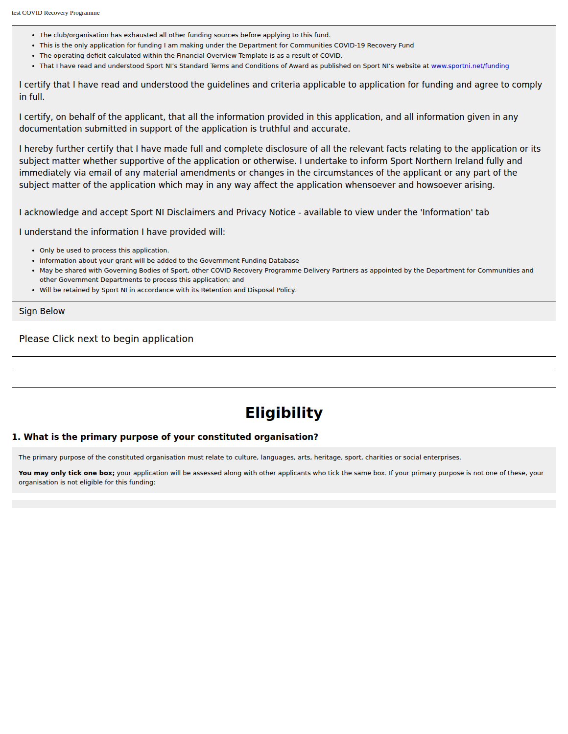test COVID Recovery Programme
The club/organisation has exhausted all other funding sources before applying to this fund.
This is the only application for funding I am making under the Department for Communities COVID-19 Recovery Fund
The operating deficit calculated within the Financial Overview Template is as a result of COVID.
That I have read and understood Sport NI’s Standard Terms and Conditions of Award as published on Sport NI’s website at www.sportni.net/funding
I certify that I have read and understood the guidelines and criteria applicable to application for funding and agree to comply in full.
I certify, on behalf of the applicant, that all the information provided in this application, and all information given in any documentation submitted in support of the application is truthful and accurate.
I hereby further certify that I have made full and complete disclosure of all the relevant facts relating to the application or its subject matter whether supportive of the application or otherwise. I undertake to inform Sport Northern Ireland fully and immediately via email of any material amendments or changes in the circumstances of the applicant or any part of the subject matter of the application which may in any way affect the application whensoever and howsoever arising.
I acknowledge and accept Sport NI Disclaimers and Privacy Notice - available to view under the 'Information' tab
I understand the information I have provided will:
Only be used to process this application.
Information about your grant will be added to the Government Funding Database
May be shared with Governing Bodies of Sport, other COVID Recovery Programme Delivery Partners as appointed by the Department for Communities and other Government Departments to process this application; and
Will be retained by Sport NI in accordance with its Retention and Disposal Policy.
Sign Below
Please Click next to begin application
Eligibility
1. What is the primary purpose of your constituted organisation?
The primary purpose of the constituted organisation must relate to culture, languages, arts, heritage, sport, charities or social enterprises.
You may only tick one box; your application will be assessed along with other applicants who tick the same box. If your primary purpose is not one of these, your organisation is not eligible for this funding: